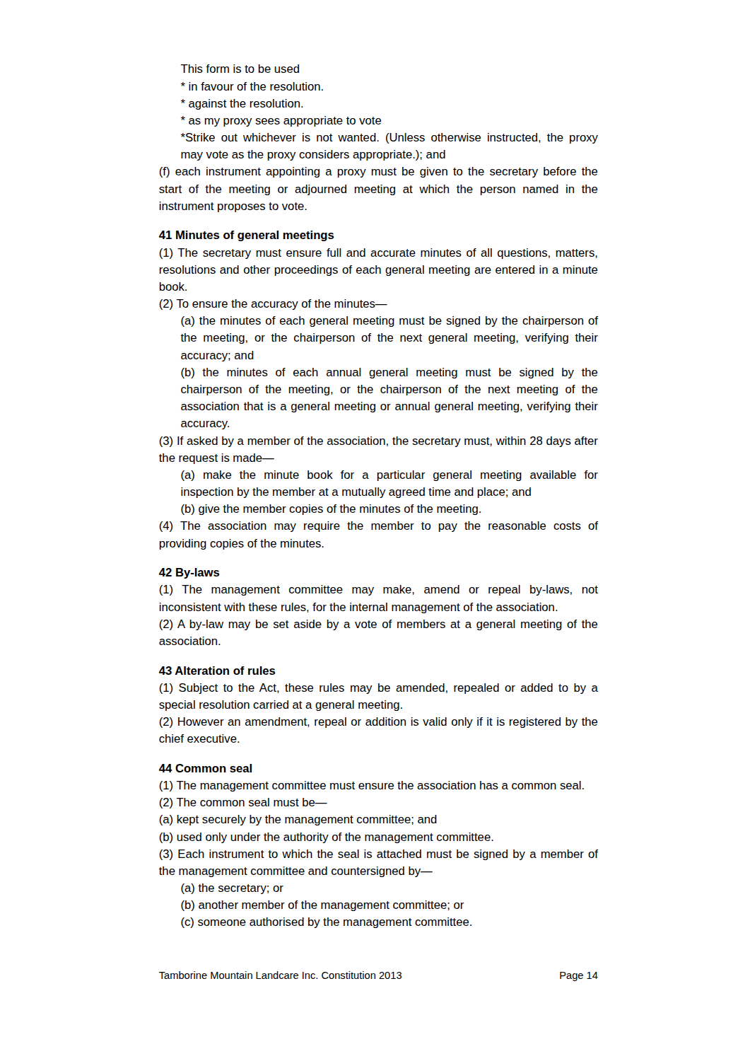This form is to be used
* in favour of the resolution.
* against the resolution.
* as my proxy sees appropriate to vote
*Strike out whichever is not wanted. (Unless otherwise instructed, the proxy may vote as the proxy considers appropriate.); and
(f) each instrument appointing a proxy must be given to the secretary before the start of the meeting or adjourned meeting at which the person named in the instrument proposes to vote.
41 Minutes of general meetings
(1) The secretary must ensure full and accurate minutes of all questions, matters, resolutions and other proceedings of each general meeting are entered in a minute book.
(2) To ensure the accuracy of the minutes—
(a) the minutes of each general meeting must be signed by the chairperson of the meeting, or the chairperson of the next general meeting, verifying their accuracy; and
(b) the minutes of each annual general meeting must be signed by the chairperson of the meeting, or the chairperson of the next meeting of the association that is a general meeting or annual general meeting, verifying their accuracy.
(3) If asked by a member of the association, the secretary must, within 28 days after the request is made—
(a) make the minute book for a particular general meeting available for inspection by the member at a mutually agreed time and place; and
(b) give the member copies of the minutes of the meeting.
(4) The association may require the member to pay the reasonable costs of providing copies of the minutes.
42 By-laws
(1) The management committee may make, amend or repeal by-laws, not inconsistent with these rules, for the internal management of the association.
(2) A by-law may be set aside by a vote of members at a general meeting of the association.
43 Alteration of rules
(1) Subject to the Act, these rules may be amended, repealed or added to by a special resolution carried at a general meeting.
(2) However an amendment, repeal or addition is valid only if it is registered by the chief executive.
44 Common seal
(1) The management committee must ensure the association has a common seal.
(2) The common seal must be—
(a) kept securely by the management committee; and
(b) used only under the authority of the management committee.
(3) Each instrument to which the seal is attached must be signed by a member of the management committee and countersigned by—
(a) the secretary; or
(b) another member of the management committee; or
(c) someone authorised by the management committee.
Tamborine Mountain Landcare Inc. Constitution 2013
Page 14